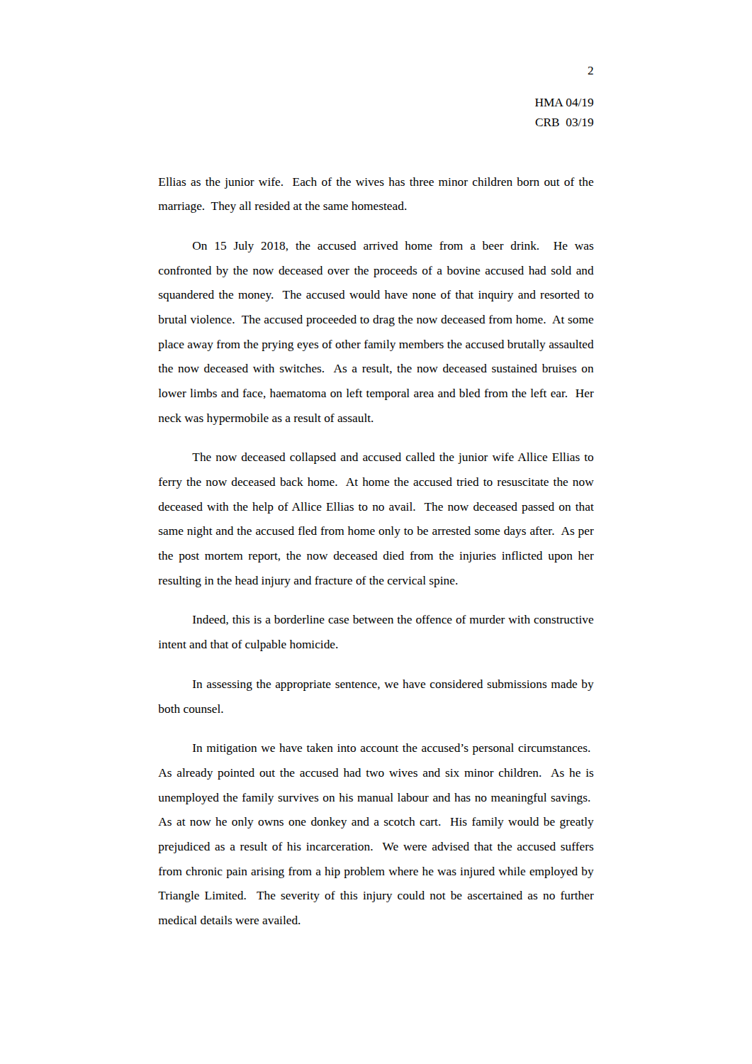2
HMA 04/19
CRB 03/19
Ellias as the junior wife. Each of the wives has three minor children born out of the marriage. They all resided at the same homestead.
On 15 July 2018, the accused arrived home from a beer drink. He was confronted by the now deceased over the proceeds of a bovine accused had sold and squandered the money. The accused would have none of that inquiry and resorted to brutal violence. The accused proceeded to drag the now deceased from home. At some place away from the prying eyes of other family members the accused brutally assaulted the now deceased with switches. As a result, the now deceased sustained bruises on lower limbs and face, haematoma on left temporal area and bled from the left ear. Her neck was hypermobile as a result of assault.
The now deceased collapsed and accused called the junior wife Allice Ellias to ferry the now deceased back home. At home the accused tried to resuscitate the now deceased with the help of Allice Ellias to no avail. The now deceased passed on that same night and the accused fled from home only to be arrested some days after. As per the post mortem report, the now deceased died from the injuries inflicted upon her resulting in the head injury and fracture of the cervical spine.
Indeed, this is a borderline case between the offence of murder with constructive intent and that of culpable homicide.
In assessing the appropriate sentence, we have considered submissions made by both counsel.
In mitigation we have taken into account the accused’s personal circumstances. As already pointed out the accused had two wives and six minor children. As he is unemployed the family survives on his manual labour and has no meaningful savings. As at now he only owns one donkey and a scotch cart. His family would be greatly prejudiced as a result of his incarceration. We were advised that the accused suffers from chronic pain arising from a hip problem where he was injured while employed by Triangle Limited. The severity of this injury could not be ascertained as no further medical details were availed.